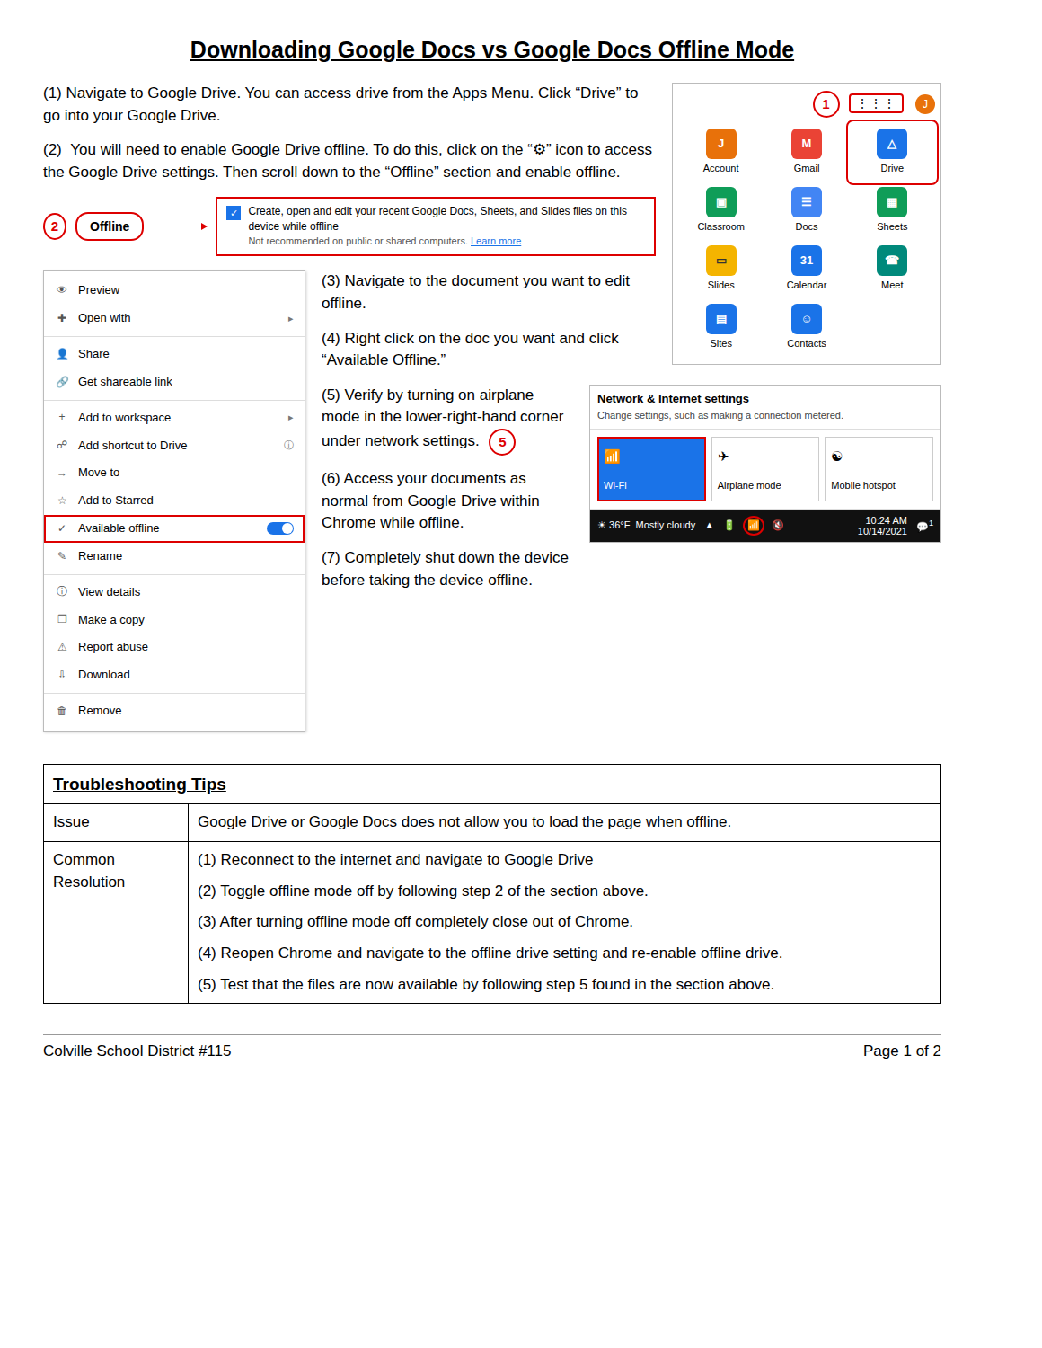Downloading Google Docs vs Google Docs Offline Mode
1 ⋮⋮⋮ J
| J Account | M Gmail | △ Drive |
| ▣ Classroom | ☰ Docs | ▦ Sheets |
| ▭ Slides | 31 Calendar | ☎ Meet |
| ▤ Sites | ☺ Contacts | |
(1) Navigate to Google Drive. You can access drive from the Apps Menu. Click “Drive” to go into your Google Drive.
(2) You will need to enable Google Drive offline. To do this, click on the “⚙” icon to access the Google Drive settings. Then scroll down to the “Offline” section and enable offline.
2 Offline
✓
Create, open and edit your recent Google Docs, Sheets, and Slides files on this device while offline
Not recommended on public or shared computers. Learn more
👁 Preview
✚ Open with ▸
👤 Share
🔗 Get shareable link
+ Add to workspace ▸
☍ Add shortcut to Drive ⓘ
→ Move to
☆ Add to Starred
✓ Available offline
✎ Rename
ⓘ View details
❐ Make a copy
⚠ Report abuse
⇩ Download
🗑 Remove
(3) Navigate to the document you want to edit offline.
(4) Right click on the doc you want and click “Available Offline.”
Network & Internet settings Change settings, such as making a connection metered.
📶Wi-Fi
✈Airplane mode
☯Mobile hotspot
☀ 36°F Mostly cloudy ▲ 🔋 📶 🔇 10:24 AM
10/14/2021 💬1
(5) Verify by turning on airplane mode in the lower-right-hand corner under network settings. 5
(6) Access your documents as normal from Google Drive within Chrome while offline.
(7) Completely shut down the device before taking the device offline.
| Troubleshooting Tips |
| --- |
| Issue | Google Drive or Google Docs does not allow you to load the page when offline. |
| Common Resolution | (1) Reconnect to the internet and navigate to Google Drive (2) Toggle offline mode off by following step 2 of the section above. (3) After turning offline mode off completely close out of Chrome. (4) Reopen Chrome and navigate to the offline drive setting and re-enable offline drive. (5) Test that the files are now available by following step 5 found in the section above. |
Colville School District #115 Page 1 of 2